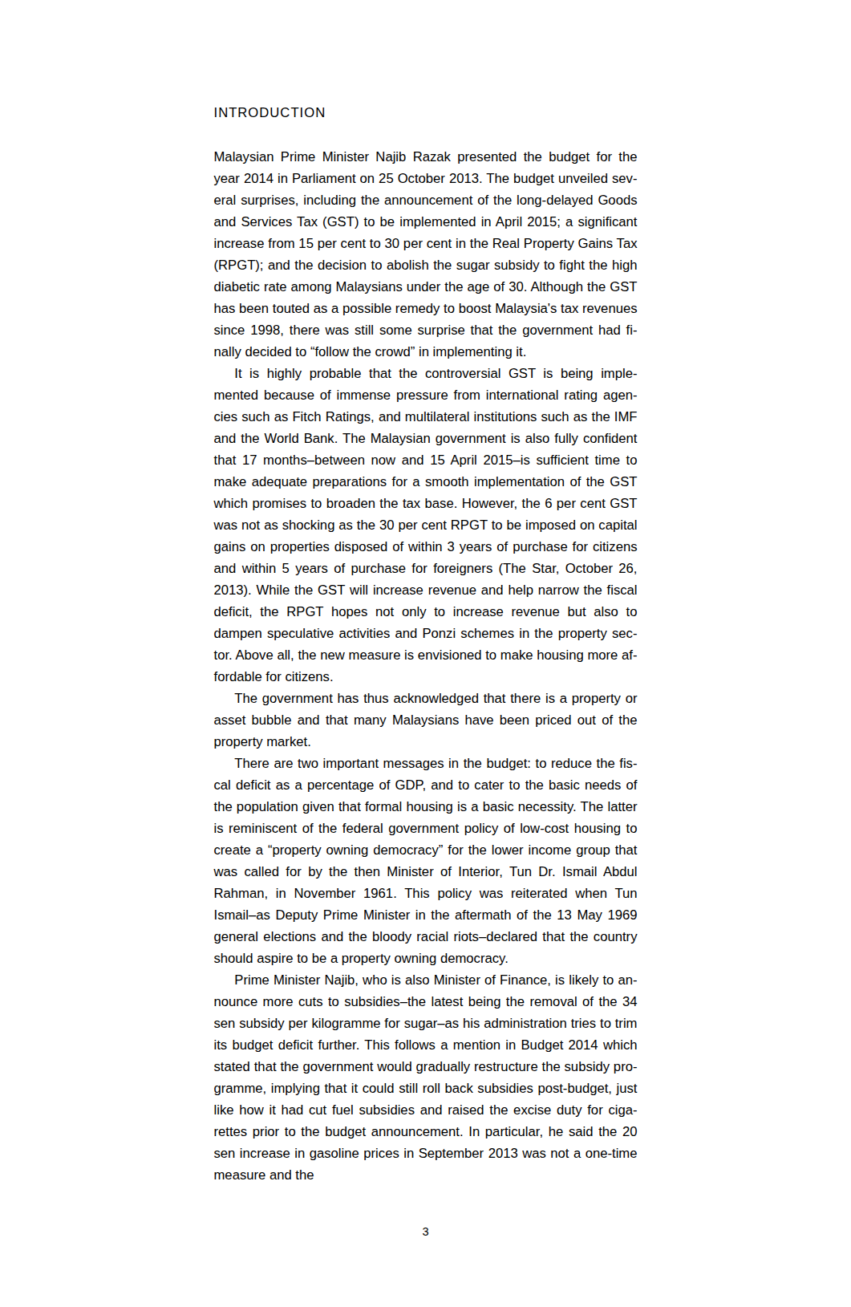INTRODUCTION
Malaysian Prime Minister Najib Razak presented the budget for the year 2014 in Parliament on 25 October 2013. The budget unveiled several surprises, including the announcement of the long-delayed Goods and Services Tax (GST) to be implemented in April 2015; a significant increase from 15 per cent to 30 per cent in the Real Property Gains Tax (RPGT); and the decision to abolish the sugar subsidy to fight the high diabetic rate among Malaysians under the age of 30. Although the GST has been touted as a possible remedy to boost Malaysia's tax revenues since 1998, there was still some surprise that the government had finally decided to “follow the crowd” in implementing it.
It is highly probable that the controversial GST is being implemented because of immense pressure from international rating agencies such as Fitch Ratings, and multilateral institutions such as the IMF and the World Bank. The Malaysian government is also fully confident that 17 months–between now and 15 April 2015–is sufficient time to make adequate preparations for a smooth implementation of the GST which promises to broaden the tax base. However, the 6 per cent GST was not as shocking as the 30 per cent RPGT to be imposed on capital gains on properties disposed of within 3 years of purchase for citizens and within 5 years of purchase for foreigners (The Star, October 26, 2013). While the GST will increase revenue and help narrow the fiscal deficit, the RPGT hopes not only to increase revenue but also to dampen speculative activities and Ponzi schemes in the property sector. Above all, the new measure is envisioned to make housing more affordable for citizens.
The government has thus acknowledged that there is a property or asset bubble and that many Malaysians have been priced out of the property market.
There are two important messages in the budget: to reduce the fiscal deficit as a percentage of GDP, and to cater to the basic needs of the population given that formal housing is a basic necessity. The latter is reminiscent of the federal government policy of low-cost housing to create a “property owning democracy” for the lower income group that was called for by the then Minister of Interior, Tun Dr. Ismail Abdul Rahman, in November 1961. This policy was reiterated when Tun Ismail–as Deputy Prime Minister in the aftermath of the 13 May 1969 general elections and the bloody racial riots–declared that the country should aspire to be a property owning democracy.
Prime Minister Najib, who is also Minister of Finance, is likely to announce more cuts to subsidies–the latest being the removal of the 34 sen subsidy per kilogramme for sugar–as his administration tries to trim its budget deficit further. This follows a mention in Budget 2014 which stated that the government would gradually restructure the subsidy programme, implying that it could still roll back subsidies post-budget, just like how it had cut fuel subsidies and raised the excise duty for cigarettes prior to the budget announcement. In particular, he said the 20 sen increase in gasoline prices in September 2013 was not a one-time measure and the
3